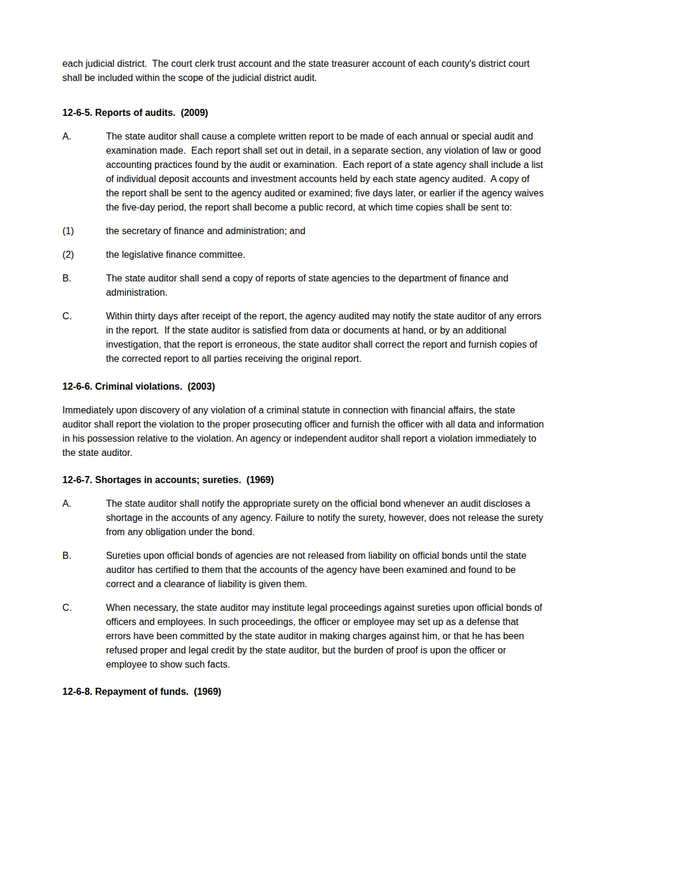each judicial district. The court clerk trust account and the state treasurer account of each county's district court shall be included within the scope of the judicial district audit.
12-6-5. Reports of audits. (2009)
A.
The state auditor shall cause a complete written report to be made of each annual or special audit and examination made. Each report shall set out in detail, in a separate section, any violation of law or good accounting practices found by the audit or examination. Each report of a state agency shall include a list of individual deposit accounts and investment accounts held by each state agency audited. A copy of the report shall be sent to the agency audited or examined; five days later, or earlier if the agency waives the five-day period, the report shall become a public record, at which time copies shall be sent to:
(1)
the secretary of finance and administration; and
(2)
the legislative finance committee.
B.
The state auditor shall send a copy of reports of state agencies to the department of finance and administration.
C.
Within thirty days after receipt of the report, the agency audited may notify the state auditor of any errors in the report. If the state auditor is satisfied from data or documents at hand, or by an additional investigation, that the report is erroneous, the state auditor shall correct the report and furnish copies of the corrected report to all parties receiving the original report.
12-6-6. Criminal violations. (2003)
Immediately upon discovery of any violation of a criminal statute in connection with financial affairs, the state auditor shall report the violation to the proper prosecuting officer and furnish the officer with all data and information in his possession relative to the violation. An agency or independent auditor shall report a violation immediately to the state auditor.
12-6-7. Shortages in accounts; sureties. (1969)
A.
The state auditor shall notify the appropriate surety on the official bond whenever an audit discloses a shortage in the accounts of any agency. Failure to notify the surety, however, does not release the surety from any obligation under the bond.
B.
Sureties upon official bonds of agencies are not released from liability on official bonds until the state auditor has certified to them that the accounts of the agency have been examined and found to be correct and a clearance of liability is given them.
C.
When necessary, the state auditor may institute legal proceedings against sureties upon official bonds of officers and employees. In such proceedings, the officer or employee may set up as a defense that errors have been committed by the state auditor in making charges against him, or that he has been refused proper and legal credit by the state auditor, but the burden of proof is upon the officer or employee to show such facts.
12-6-8. Repayment of funds. (1969)